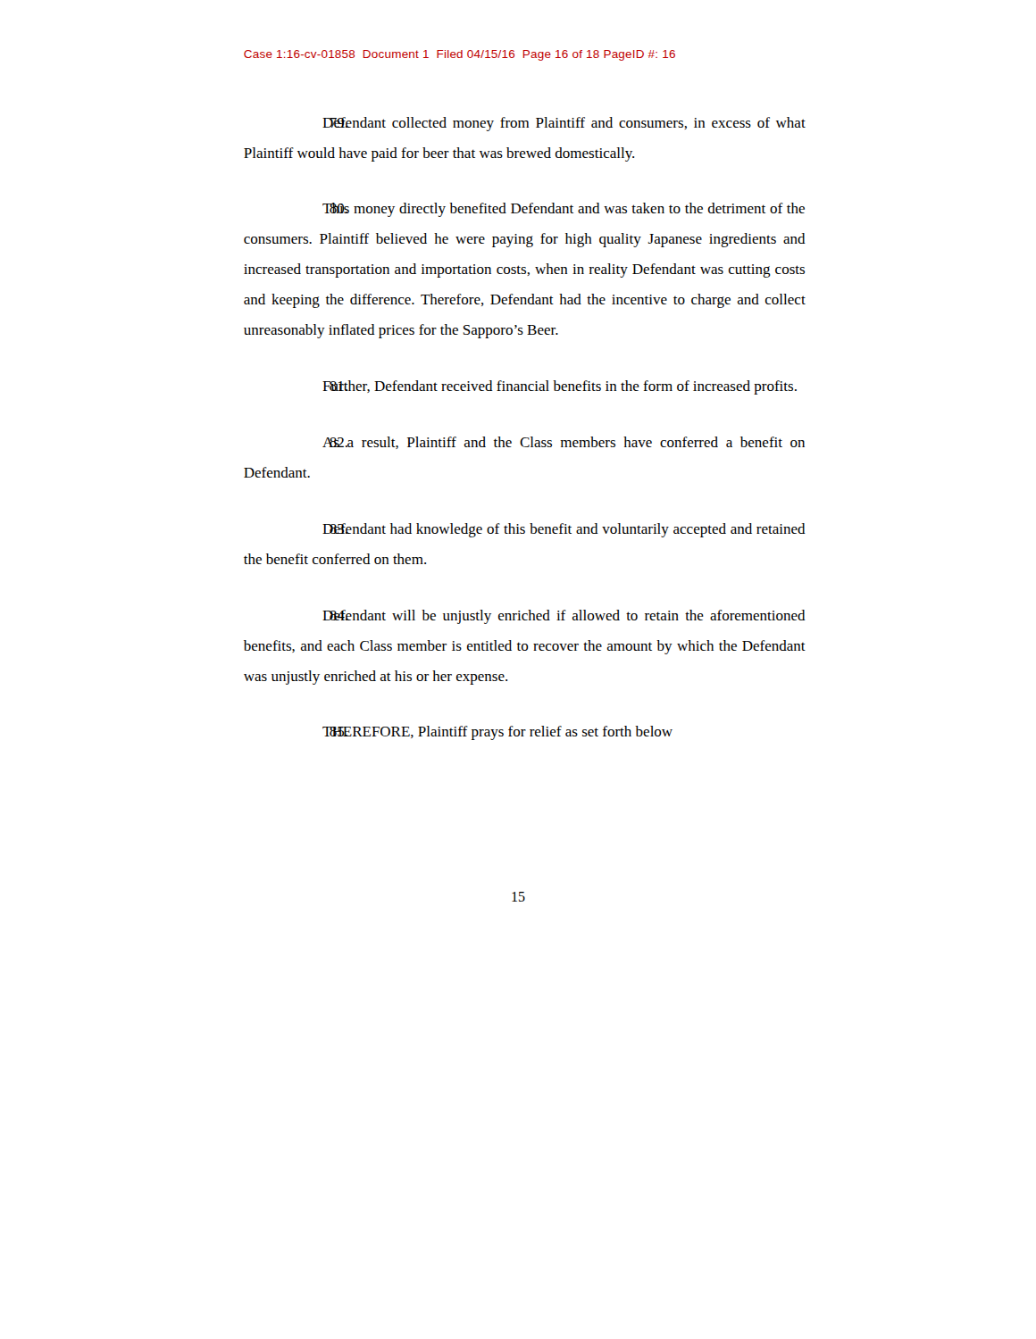Case 1:16-cv-01858 Document 1 Filed 04/15/16 Page 16 of 18 PageID #: 16
79. Defendant collected money from Plaintiff and consumers, in excess of what Plaintiff would have paid for beer that was brewed domestically.
80. This money directly benefited Defendant and was taken to the detriment of the consumers. Plaintiff believed he were paying for high quality Japanese ingredients and increased transportation and importation costs, when in reality Defendant was cutting costs and keeping the difference. Therefore, Defendant had the incentive to charge and collect unreasonably inflated prices for the Sapporo’s Beer.
81. Further, Defendant received financial benefits in the form of increased profits.
82. As a result, Plaintiff and the Class members have conferred a benefit on Defendant.
83. Defendant had knowledge of this benefit and voluntarily accepted and retained the benefit conferred on them.
84. Defendant will be unjustly enriched if allowed to retain the aforementioned benefits, and each Class member is entitled to recover the amount by which the Defendant was unjustly enriched at his or her expense.
85. THEREFORE, Plaintiff prays for relief as set forth below
15